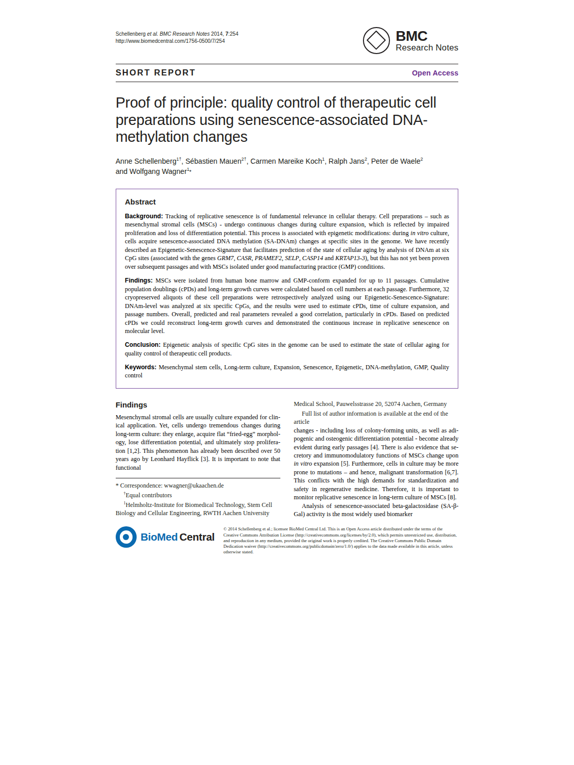Schellenberg et al. BMC Research Notes 2014, 7:254
http://www.biomedcentral.com/1756-0500/7/254
BMC
Research Notes
SHORT REPORT
Open Access
Proof of principle: quality control of therapeutic cell preparations using senescence-associated DNA-methylation changes
Anne Schellenberg1†, Sébastien Mauen2†, Carmen Mareike Koch1, Ralph Jans2, Peter de Waele2
and Wolfgang Wagner1*
Abstract
Background: Tracking of replicative senescence is of fundamental relevance in cellular therapy. Cell preparations – such as mesenchymal stromal cells (MSCs) - undergo continuous changes during culture expansion, which is reflected by impaired proliferation and loss of differentiation potential. This process is associated with epigenetic modifications: during in vitro culture, cells acquire senescence-associated DNA methylation (SA-DNAm) changes at specific sites in the genome. We have recently described an Epigenetic-Senescence-Signature that facilitates prediction of the state of cellular aging by analysis of DNAm at six CpG sites (associated with the genes GRM7, CASR, PRAMEF2, SELP, CASP14 and KRTAP13-3), but this has not yet been proven over subsequent passages and with MSCs isolated under good manufacturing practice (GMP) conditions.
Findings: MSCs were isolated from human bone marrow and GMP-conform expanded for up to 11 passages. Cumulative population doublings (cPDs) and long-term growth curves were calculated based on cell numbers at each passage. Furthermore, 32 cryopreserved aliquots of these cell preparations were retrospectively analyzed using our Epigenetic-Senescence-Signature: DNAm-level was analyzed at six specific CpGs, and the results were used to estimate cPDs, time of culture expansion, and passage numbers. Overall, predicted and real parameters revealed a good correlation, particularly in cPDs. Based on predicted cPDs we could reconstruct long-term growth curves and demonstrated the continuous increase in replicative senescence on molecular level.
Conclusion: Epigenetic analysis of specific CpG sites in the genome can be used to estimate the state of cellular aging for quality control of therapeutic cell products.
Keywords: Mesenchymal stem cells, Long-term culture, Expansion, Senescence, Epigenetic, DNA-methylation, GMP, Quality control
Findings
Mesenchymal stromal cells are usually culture expanded for clinical application. Yet, cells undergo tremendous changes during long-term culture: they enlarge, acquire flat “fried-egg” morphology, lose differentiation potential, and ultimately stop proliferation [1,2]. This phenomenon has already been described over 50 years ago by Leonhard Hayflick [3]. It is important to note that functional
* Correspondence: wwagner@ukaachen.de
†Equal contributors
1Helmholtz-Institute for Biomedical Technology, Stem Cell Biology and Cellular Engineering, RWTH Aachen University Medical School, Pauwelsstrasse 20, 52074 Aachen, Germany
Full list of author information is available at the end of the article
changes - including loss of colony-forming units, as well as adipogenic and osteogenic differentiation potential - become already evident during early passages [4]. There is also evidence that secretory and immunomodulatory functions of MSCs change upon in vitro expansion [5]. Furthermore, cells in culture may be more prone to mutations – and hence, malignant transformation [6,7]. This conflicts with the high demands for standardization and safety in regenerative medicine. Therefore, it is important to monitor replicative senescence in long-term culture of MSCs [8].
Analysis of senescence-associated beta-galactosidase (SA-β-Gal) activity is the most widely used biomarker
BioMed Central
© 2014 Schellenberg et al.; licensee BioMed Central Ltd. This is an Open Access article distributed under the terms of the Creative Commons Attribution License (http://creativecommons.org/licenses/by/2.0), which permits unrestricted use, distribution, and reproduction in any medium, provided the original work is properly credited. The Creative Commons Public Domain Dedication waiver (http://creativecommons.org/publicdomain/zero/1.0/) applies to the data made available in this article, unless otherwise stated.